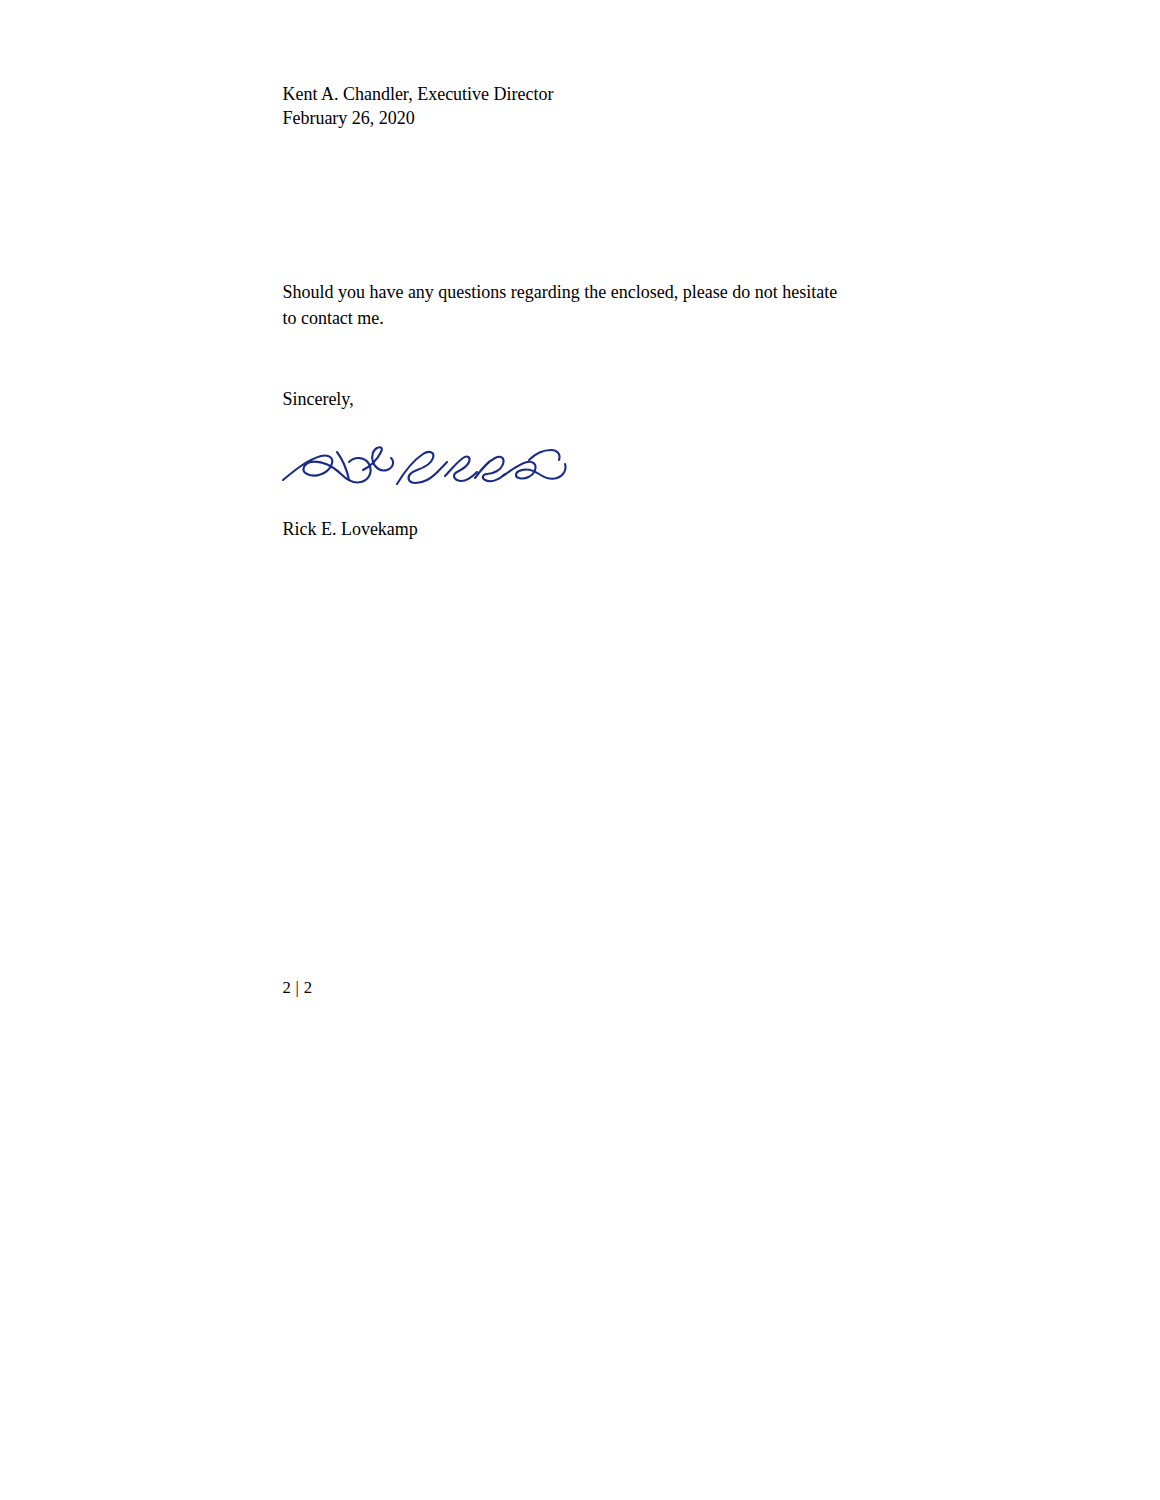Kent A. Chandler, Executive Director
February 26, 2020
Should you have any questions regarding the enclosed, please do not hesitate to contact me.
Sincerely,
Rick E. Lovekamp
2 | 2